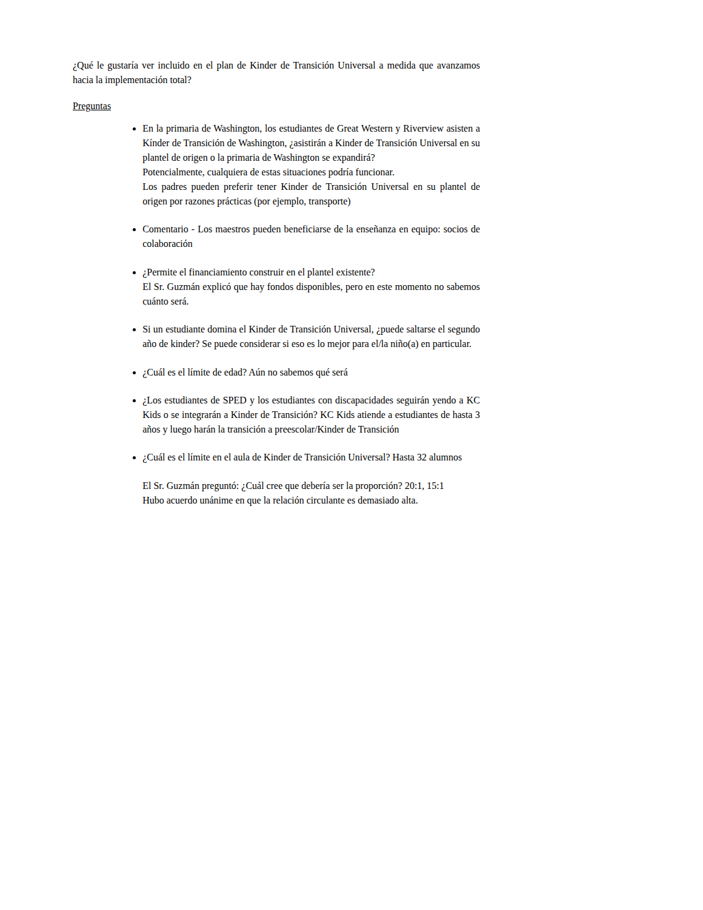¿Qué le gustaría ver incluido en el plan de Kinder de Transición Universal a medida que avanzamos hacia la implementación total?
Preguntas
En la primaria de Washington, los estudiantes de Great Western y Riverview asisten a Kínder de Transición de Washington, ¿asistirán a Kinder de Transición Universal en su plantel de origen o la primaria de Washington se expandirá?
Potencialmente, cualquiera de estas situaciones podría funcionar.
Los padres pueden preferir tener Kinder de Transición Universal en su plantel de origen por razones prácticas (por ejemplo, transporte)
Comentario - Los maestros pueden beneficiarse de la enseñanza en equipo: socios de colaboración
¿Permite el financiamiento construir en el plantel existente?
El Sr. Guzmán explicó que hay fondos disponibles, pero en este momento no sabemos cuánto será.
Si un estudiante domina el Kinder de Transición Universal, ¿puede saltarse el segundo año de kinder? Se puede considerar si eso es lo mejor para el/la niño(a) en particular.
¿Cuál es el límite de edad? Aún no sabemos qué será
¿Los estudiantes de SPED y los estudiantes con discapacidades seguirán yendo a KC Kids o se integrarán a Kinder de Transición? KC Kids atiende a estudiantes de hasta 3 años y luego harán la transición a preescolar/Kinder de Transición
¿Cuál es el límite en el aula de Kinder de Transición Universal? Hasta 32 alumnos
El Sr. Guzmán preguntó: ¿Cuál cree que debería ser la proporción? 20:1, 15:1
Hubo acuerdo unánime en que la relación circulante es demasiado alta.